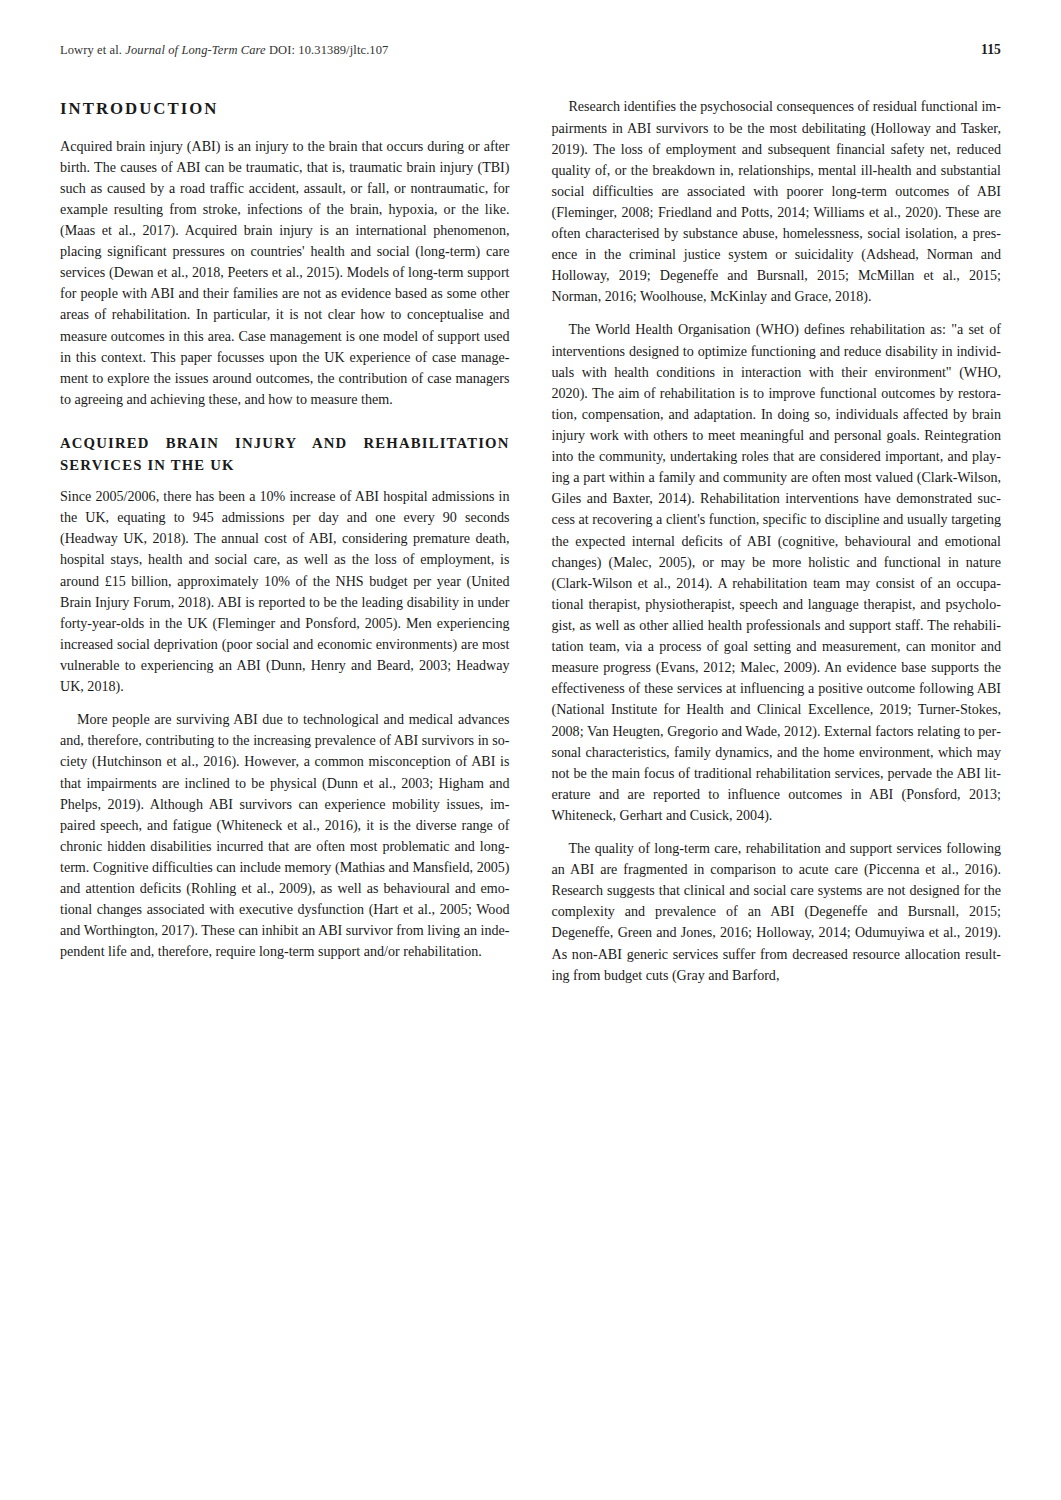Lowry et al. Journal of Long-Term Care DOI: 10.31389/jltc.107
115
Introduction
Acquired brain injury (ABI) is an injury to the brain that occurs during or after birth. The causes of ABI can be traumatic, that is, traumatic brain injury (TBI) such as caused by a road traffic accident, assault, or fall, or nontraumatic, for example resulting from stroke, infections of the brain, hypoxia, or the like. (Maas et al., 2017). Acquired brain injury is an international phenomenon, placing significant pressures on countries' health and social (long-term) care services (Dewan et al., 2018, Peeters et al., 2015). Models of long-term support for people with ABI and their families are not as evidence based as some other areas of rehabilitation. In particular, it is not clear how to conceptualise and measure outcomes in this area. Case management is one model of support used in this context. This paper focusses upon the UK experience of case management to explore the issues around outcomes, the contribution of case managers to agreeing and achieving these, and how to measure them.
Acquired Brain Injury and Rehabilitation Services in the UK
Since 2005/2006, there has been a 10% increase of ABI hospital admissions in the UK, equating to 945 admissions per day and one every 90 seconds (Headway UK, 2018). The annual cost of ABI, considering premature death, hospital stays, health and social care, as well as the loss of employment, is around £15 billion, approximately 10% of the NHS budget per year (United Brain Injury Forum, 2018). ABI is reported to be the leading disability in under forty-year-olds in the UK (Fleminger and Ponsford, 2005). Men experiencing increased social deprivation (poor social and economic environments) are most vulnerable to experiencing an ABI (Dunn, Henry and Beard, 2003; Headway UK, 2018).
More people are surviving ABI due to technological and medical advances and, therefore, contributing to the increasing prevalence of ABI survivors in society (Hutchinson et al., 2016). However, a common misconception of ABI is that impairments are inclined to be physical (Dunn et al., 2003; Higham and Phelps, 2019). Although ABI survivors can experience mobility issues, impaired speech, and fatigue (Whiteneck et al., 2016), it is the diverse range of chronic hidden disabilities incurred that are often most problematic and long-term. Cognitive difficulties can include memory (Mathias and Mansfield, 2005) and attention deficits (Rohling et al., 2009), as well as behavioural and emotional changes associated with executive dysfunction (Hart et al., 2005; Wood and Worthington, 2017). These can inhibit an ABI survivor from living an independent life and, therefore, require long-term support and/or rehabilitation.
Research identifies the psychosocial consequences of residual functional impairments in ABI survivors to be the most debilitating (Holloway and Tasker, 2019). The loss of employment and subsequent financial safety net, reduced quality of, or the breakdown in, relationships, mental ill-health and substantial social difficulties are associated with poorer long-term outcomes of ABI (Fleminger, 2008; Friedland and Potts, 2014; Williams et al., 2020). These are often characterised by substance abuse, homelessness, social isolation, a presence in the criminal justice system or suicidality (Adshead, Norman and Holloway, 2019; Degeneffe and Bursnall, 2015; McMillan et al., 2015; Norman, 2016; Woolhouse, McKinlay and Grace, 2018).
The World Health Organisation (WHO) defines rehabilitation as: "a set of interventions designed to optimize functioning and reduce disability in individuals with health conditions in interaction with their environment" (WHO, 2020). The aim of rehabilitation is to improve functional outcomes by restoration, compensation, and adaptation. In doing so, individuals affected by brain injury work with others to meet meaningful and personal goals. Reintegration into the community, undertaking roles that are considered important, and playing a part within a family and community are often most valued (Clark-Wilson, Giles and Baxter, 2014). Rehabilitation interventions have demonstrated success at recovering a client's function, specific to discipline and usually targeting the expected internal deficits of ABI (cognitive, behavioural and emotional changes) (Malec, 2005), or may be more holistic and functional in nature (Clark-Wilson et al., 2014). A rehabilitation team may consist of an occupational therapist, physiotherapist, speech and language therapist, and psychologist, as well as other allied health professionals and support staff. The rehabilitation team, via a process of goal setting and measurement, can monitor and measure progress (Evans, 2012; Malec, 2009). An evidence base supports the effectiveness of these services at influencing a positive outcome following ABI (National Institute for Health and Clinical Excellence, 2019; Turner-Stokes, 2008; Van Heugten, Gregorio and Wade, 2012). External factors relating to personal characteristics, family dynamics, and the home environment, which may not be the main focus of traditional rehabilitation services, pervade the ABI literature and are reported to influence outcomes in ABI (Ponsford, 2013; Whiteneck, Gerhart and Cusick, 2004).
The quality of long-term care, rehabilitation and support services following an ABI are fragmented in comparison to acute care (Piccenna et al., 2016). Research suggests that clinical and social care systems are not designed for the complexity and prevalence of an ABI (Degeneffe and Bursnall, 2015; Degeneffe, Green and Jones, 2016; Holloway, 2014; Odumuyiwa et al., 2019). As non-ABI generic services suffer from decreased resource allocation resulting from budget cuts (Gray and Barford,